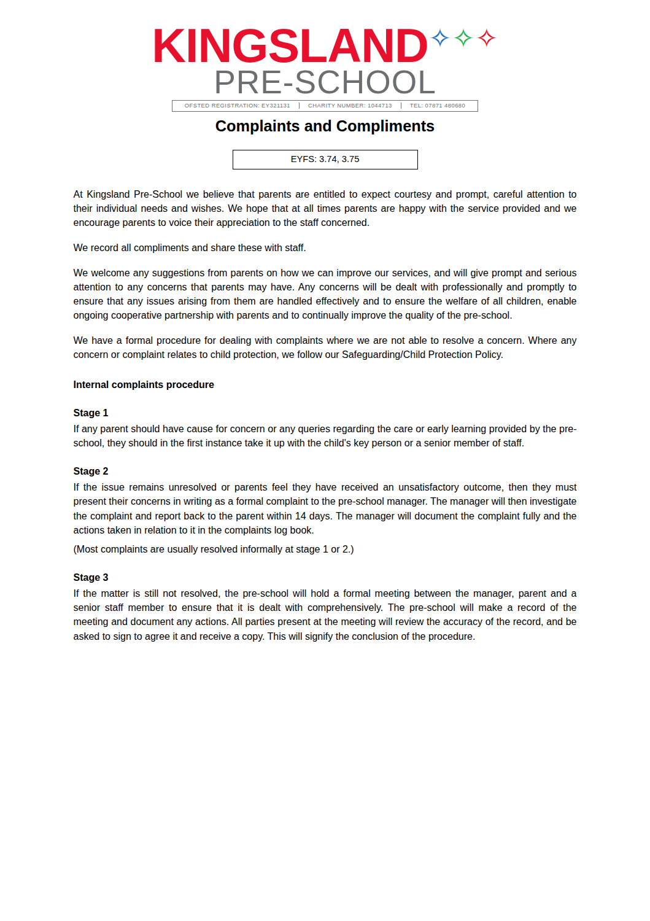KINGSLAND✧✧✧
PRE-SCHOOL
OFSTED REGISTRATION: EY321131 CHARITY NUMBER: 1044713 TEL: 07871 480680
Complaints and Compliments
EYFS: 3.74, 3.75
At Kingsland Pre-School we believe that parents are entitled to expect courtesy and prompt, careful attention to their individual needs and wishes. We hope that at all times parents are happy with the service provided and we encourage parents to voice their appreciation to the staff concerned.
We record all compliments and share these with staff.
We welcome any suggestions from parents on how we can improve our services, and will give prompt and serious attention to any concerns that parents may have. Any concerns will be dealt with professionally and promptly to ensure that any issues arising from them are handled effectively and to ensure the welfare of all children, enable ongoing cooperative partnership with parents and to continually improve the quality of the pre-school.
We have a formal procedure for dealing with complaints where we are not able to resolve a concern. Where any concern or complaint relates to child protection, we follow our Safeguarding/Child Protection Policy.
Internal complaints procedure
Stage 1
If any parent should have cause for concern or any queries regarding the care or early learning provided by the pre-school, they should in the first instance take it up with the child's key person or a senior member of staff.
Stage 2
If the issue remains unresolved or parents feel they have received an unsatisfactory outcome, then they must present their concerns in writing as a formal complaint to the pre-school manager. The manager will then investigate the complaint and report back to the parent within 14 days. The manager will document the complaint fully and the actions taken in relation to it in the complaints log book.
(Most complaints are usually resolved informally at stage 1 or 2.)
Stage 3
If the matter is still not resolved, the pre-school will hold a formal meeting between the manager, parent and a senior staff member to ensure that it is dealt with comprehensively. The pre-school will make a record of the meeting and document any actions. All parties present at the meeting will review the accuracy of the record, and be asked to sign to agree it and receive a copy. This will signify the conclusion of the procedure.